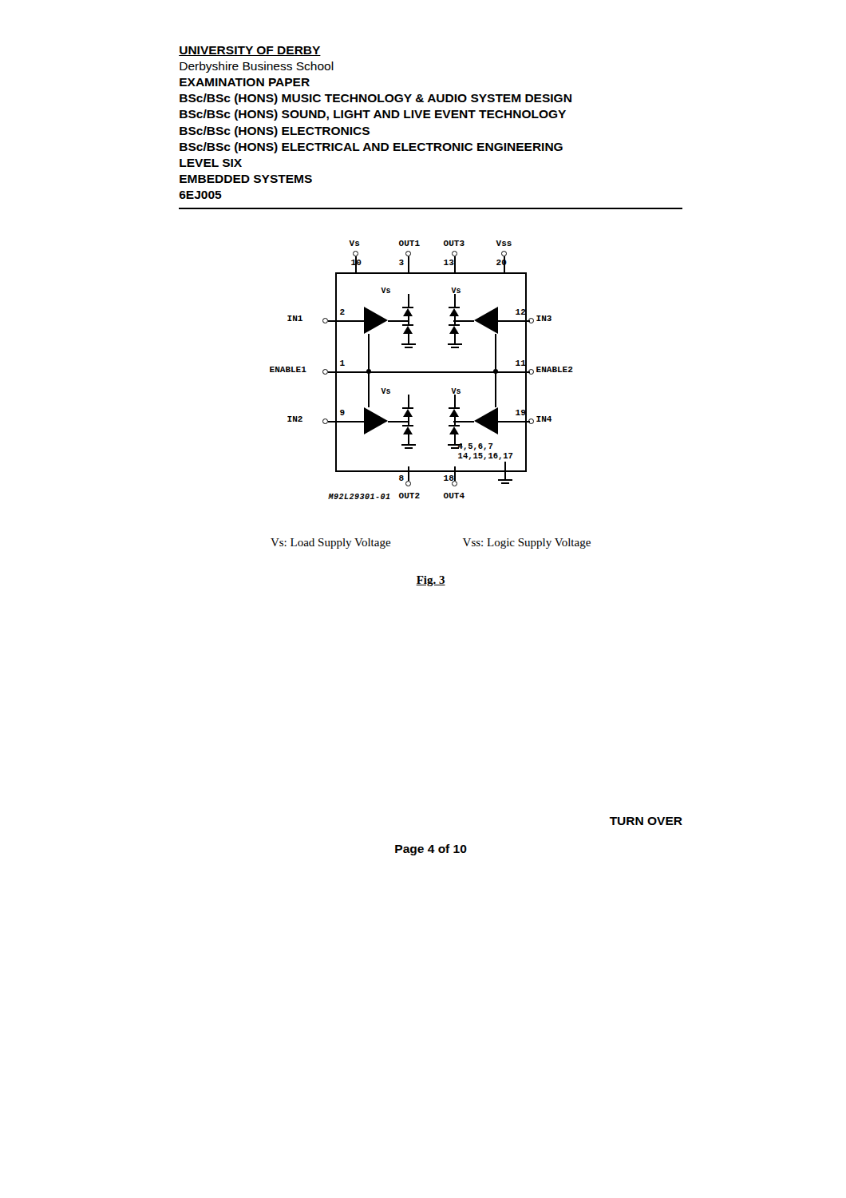UNIVERSITY OF DERBY
Derbyshire Business School
EXAMINATION PAPER
BSc/BSc (HONS) MUSIC TECHNOLOGY & AUDIO SYSTEM DESIGN
BSc/BSc (HONS) SOUND, LIGHT AND LIVE EVENT TECHNOLOGY
BSc/BSc (HONS) ELECTRONICS
BSc/BSc (HONS) ELECTRICAL AND ELECTRONIC ENGINEERING
LEVEL SIX
EMBEDDED SYSTEMS
6EJ005
Vs
OUT1
OUT3
Vss
10
3
13
20
IN1
ENABLE1
IN2
2
1
9
IN3
ENABLE2
IN4
12
11
19
Vs
Vs
Vs
Vs
OUT2
OUT4
8
18
4,5,6,7
14,15,16,17
M92L29301-01
Vs: Load Supply Voltage Vss: Logic Supply Voltage
Fig. 3
TURN OVER
Page 4 of 10